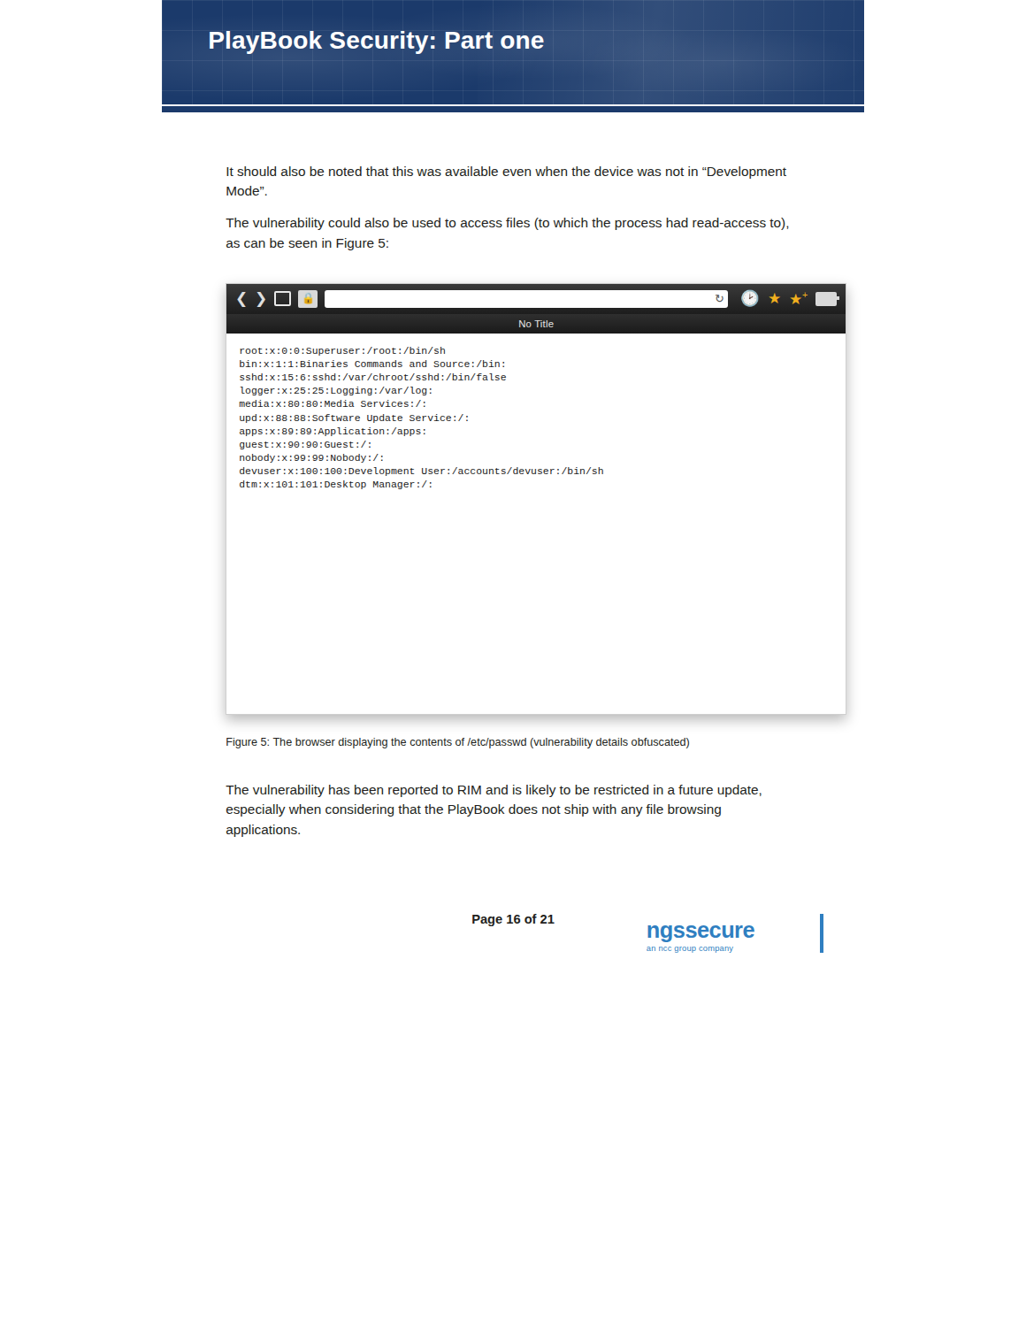PlayBook Security: Part one
It should also be noted that this was available even when the device was not in “Development Mode”.
The vulnerability could also be used to access files (to which the process had read-access to), as can be seen in Figure 5:
❮ ❯ 🔒 ↻ 🕑 ★ ★
No Title
root:x:0:0:Superuser:/root:/bin/sh
bin:x:1:1:Binaries Commands and Source:/bin:
sshd:x:15:6:sshd:/var/chroot/sshd:/bin/false
logger:x:25:25:Logging:/var/log:
media:x:80:80:Media Services:/:
upd:x:88:88:Software Update Service:/:
apps:x:89:89:Application:/apps:
guest:x:90:90:Guest:/:
nobody:x:99:99:Nobody:/:
devuser:x:100:100:Development User:/accounts/devuser:/bin/sh
dtm:x:101:101:Desktop Manager:/:
Figure 5: The browser displaying the contents of /etc/passwd (vulnerability details obfuscated)
The vulnerability has been reported to RIM and is likely to be restricted in a future update, especially when considering that the PlayBook does not ship with any file browsing applications.
Page 16 of 21
ngs secure
an ncc group company